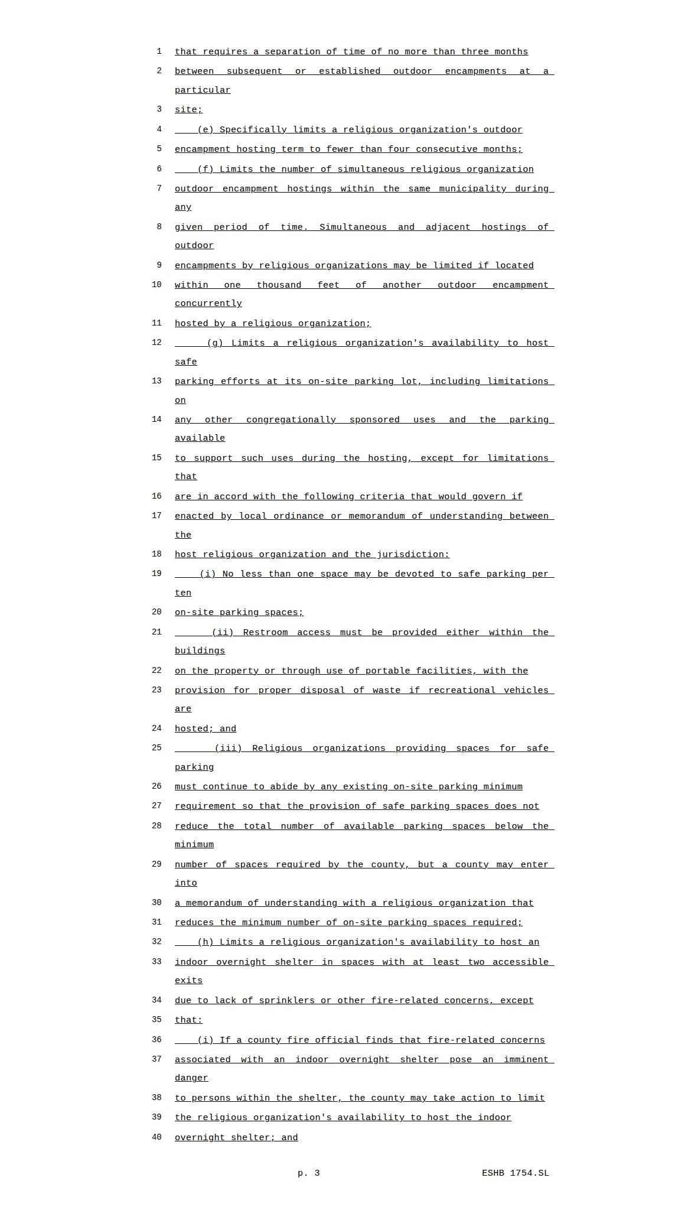| 1 | that requires a separation of time of no more than three months |
| 2 | between subsequent or established outdoor encampments at a particular |
| 3 | site; |
| 4 | (e) Specifically limits a religious organization's outdoor |
| 5 | encampment hosting term to fewer than four consecutive months; |
| 6 | (f) Limits the number of simultaneous religious organization |
| 7 | outdoor encampment hostings within the same municipality during any |
| 8 | given period of time. Simultaneous and adjacent hostings of outdoor |
| 9 | encampments by religious organizations may be limited if located |
| 10 | within one thousand feet of another outdoor encampment concurrently |
| 11 | hosted by a religious organization; |
| 12 | (g) Limits a religious organization's availability to host safe |
| 13 | parking efforts at its on-site parking lot, including limitations on |
| 14 | any other congregationally sponsored uses and the parking available |
| 15 | to support such uses during the hosting, except for limitations that |
| 16 | are in accord with the following criteria that would govern if |
| 17 | enacted by local ordinance or memorandum of understanding between the |
| 18 | host religious organization and the jurisdiction: |
| 19 | (i) No less than one space may be devoted to safe parking per ten |
| 20 | on-site parking spaces; |
| 21 | (ii) Restroom access must be provided either within the buildings |
| 22 | on the property or through use of portable facilities, with the |
| 23 | provision for proper disposal of waste if recreational vehicles are |
| 24 | hosted; and |
| 25 | (iii) Religious organizations providing spaces for safe parking |
| 26 | must continue to abide by any existing on-site parking minimum |
| 27 | requirement so that the provision of safe parking spaces does not |
| 28 | reduce the total number of available parking spaces below the minimum |
| 29 | number of spaces required by the county, but a county may enter into |
| 30 | a memorandum of understanding with a religious organization that |
| 31 | reduces the minimum number of on-site parking spaces required; |
| 32 | (h) Limits a religious organization's availability to host an |
| 33 | indoor overnight shelter in spaces with at least two accessible exits |
| 34 | due to lack of sprinklers or other fire-related concerns, except |
| 35 | that: |
| 36 | (i) If a county fire official finds that fire-related concerns |
| 37 | associated with an indoor overnight shelter pose an imminent danger |
| 38 | to persons within the shelter, the county may take action to limit |
| 39 | the religious organization's availability to host the indoor |
| 40 | overnight shelter; and |
p. 3ESHB 1754.SL